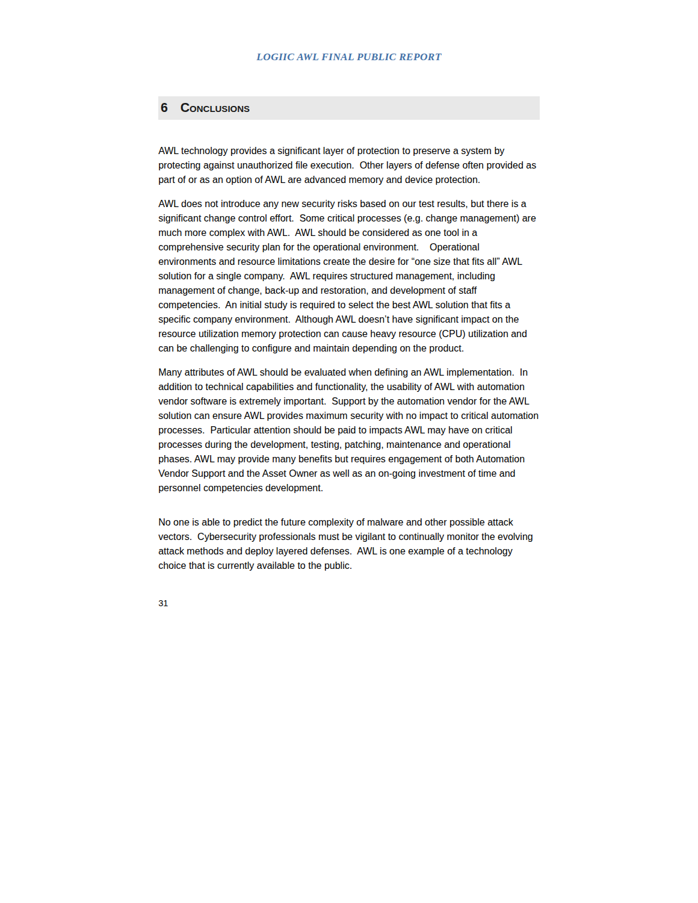LOGIIC AWL FINAL PUBLIC REPORT
6 Conclusions
AWL technology provides a significant layer of protection to preserve a system by protecting against unauthorized file execution. Other layers of defense often provided as part of or as an option of AWL are advanced memory and device protection.
AWL does not introduce any new security risks based on our test results, but there is a significant change control effort. Some critical processes (e.g. change management) are much more complex with AWL. AWL should be considered as one tool in a comprehensive security plan for the operational environment. Operational environments and resource limitations create the desire for “one size that fits all” AWL solution for a single company. AWL requires structured management, including management of change, back-up and restoration, and development of staff competencies. An initial study is required to select the best AWL solution that fits a specific company environment. Although AWL doesn’t have significant impact on the resource utilization memory protection can cause heavy resource (CPU) utilization and can be challenging to configure and maintain depending on the product.
Many attributes of AWL should be evaluated when defining an AWL implementation. In addition to technical capabilities and functionality, the usability of AWL with automation vendor software is extremely important. Support by the automation vendor for the AWL solution can ensure AWL provides maximum security with no impact to critical automation processes. Particular attention should be paid to impacts AWL may have on critical processes during the development, testing, patching, maintenance and operational phases. AWL may provide many benefits but requires engagement of both Automation Vendor Support and the Asset Owner as well as an on-going investment of time and personnel competencies development.
No one is able to predict the future complexity of malware and other possible attack vectors. Cybersecurity professionals must be vigilant to continually monitor the evolving attack methods and deploy layered defenses. AWL is one example of a technology choice that is currently available to the public.
31